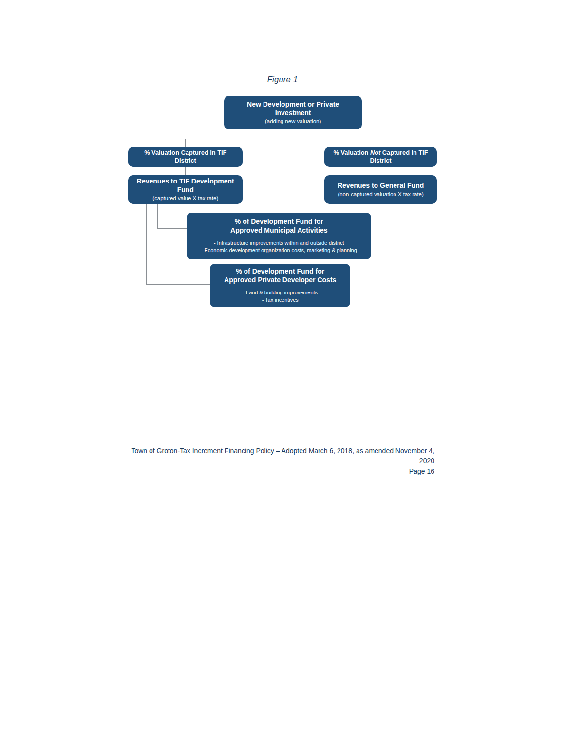Figure 1
New Development or Private Investment (adding new valuation)
% Valuation Captured in TIF District
% Valuation Not Captured in TIF District
Revenues to TIF Development Fund (captured value X tax rate)
Revenues to General Fund (non-captured valuation X tax rate)
% of Development Fund for
Approved Municipal Activities
- Infrastructure improvements within and outside district
- Economic development organization costs, marketing & planning
% of Development Fund for
Approved Private Developer Costs
- Land & building improvements
- Tax incentives
Town of Groton-Tax Increment Financing Policy – Adopted March 6, 2018, as amended November 4, 2020 Page 16